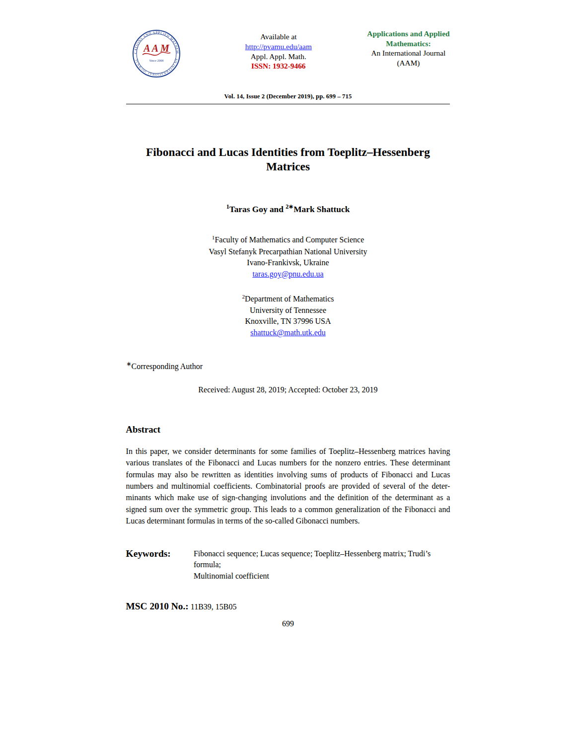APPLICATIONS AND APPLIED MATHEMATICS AN INTERNATIONAL JOURNAL A A M Since 2006
Available at
http://pvamu.edu/aam
Appl. Appl. Math.
ISSN: 1932-9466
Applications and Applied
Mathematics:
An International Journal
(AAM)
Vol. 14, Issue 2 (December 2019), pp. 699 – 715
Fibonacci and Lucas Identities from Toeplitz–Hessenberg Matrices
1Taras Goy and 2∗Mark Shattuck
1Faculty of Mathematics and Computer Science
Vasyl Stefanyk Precarpathian National University
Ivano-Frankivsk, Ukraine
taras.goy@pnu.edu.ua
2Department of Mathematics
University of Tennessee
Knoxville, TN 37996 USA
shattuck@math.utk.edu
∗Corresponding Author
Received: August 28, 2019; Accepted: October 23, 2019
Abstract
In this paper, we consider determinants for some families of Toeplitz–Hessenberg matrices having various translates of the Fibonacci and Lucas numbers for the nonzero entries. These determinant formulas may also be rewritten as identities involving sums of products of Fibonacci and Lucas numbers and multinomial coefficients. Combinatorial proofs are provided of several of the deter- minants which make use of sign-changing involutions and the definition of the determinant as a signed sum over the symmetric group. This leads to a common generalization of the Fibonacci and Lucas determinant formulas in terms of the so-called Gibonacci numbers.
Keywords:
Fibonacci sequence; Lucas sequence; Toeplitz–Hessenberg matrix; Trudi’s formula;
Multinomial coefficient
MSC 2010 No.: 11B39, 15B05
699